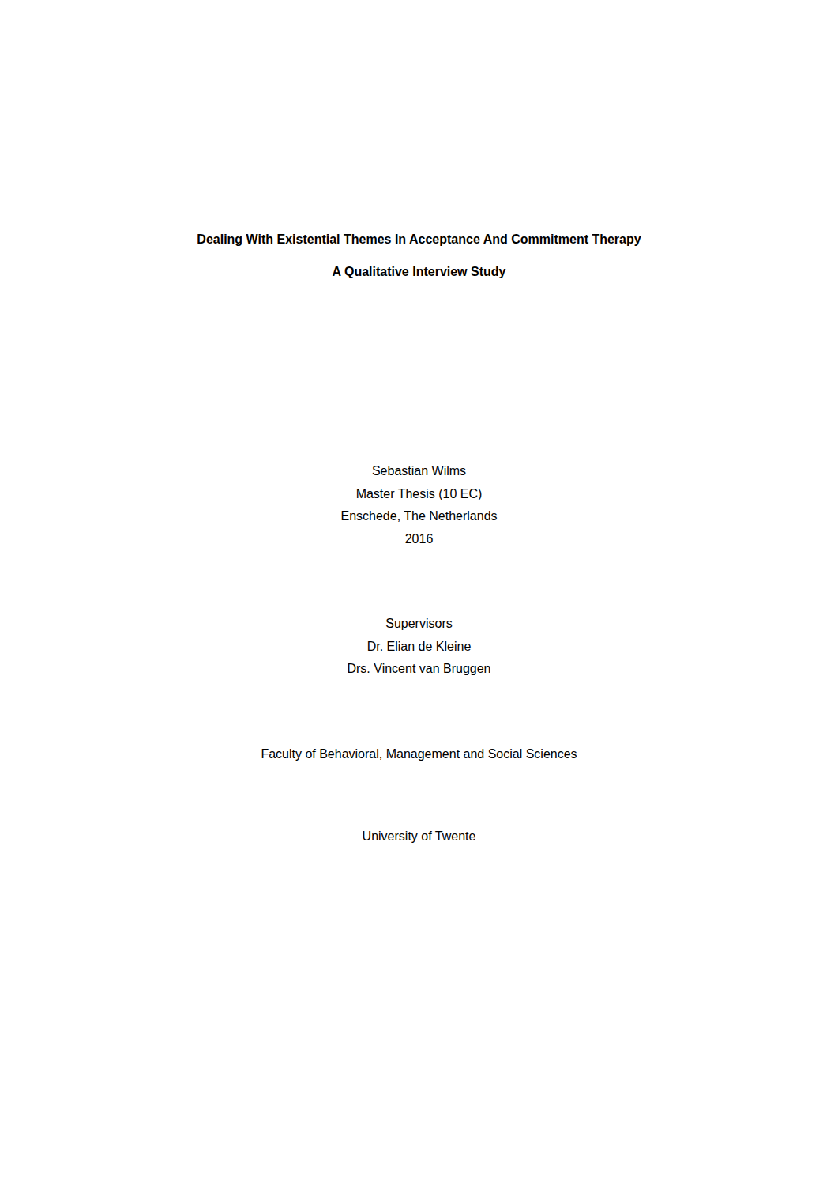Dealing With Existential Themes In Acceptance And Commitment Therapy
A Qualitative Interview Study
Sebastian Wilms
Master Thesis (10 EC)
Enschede, The Netherlands
2016
Supervisors
Dr. Elian de Kleine
Drs. Vincent van Bruggen
Faculty of Behavioral, Management and Social Sciences
University of Twente